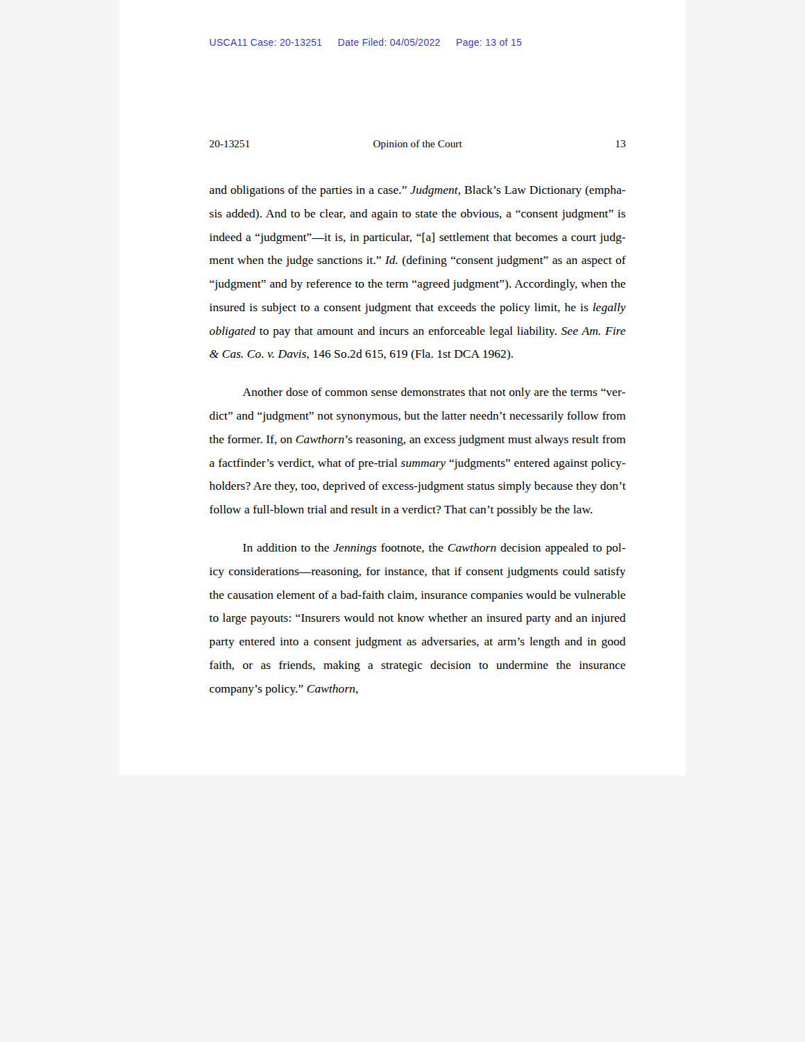USCA11 Case: 20-13251 Date Filed: 04/05/2022 Page: 13 of 15
20-13251 Opinion of the Court 13
and obligations of the parties in a case.” Judgment, Black’s Law Dictionary (emphasis added). And to be clear, and again to state the obvious, a “consent judgment” is indeed a “judgment”—it is, in particular, “[a] settlement that becomes a court judgment when the judge sanctions it.” Id. (defining “consent judgment” as an aspect of “judgment” and by reference to the term “agreed judgment”). Accordingly, when the insured is subject to a consent judgment that exceeds the policy limit, he is legally obligated to pay that amount and incurs an enforceable legal liability. See Am. Fire & Cas. Co. v. Davis, 146 So.2d 615, 619 (Fla. 1st DCA 1962).
Another dose of common sense demonstrates that not only are the terms “verdict” and “judgment” not synonymous, but the latter needn’t necessarily follow from the former. If, on Cawthorn’s reasoning, an excess judgment must always result from a factfinder’s verdict, what of pre-trial summary “judgments” entered against policyholders? Are they, too, deprived of excess-judgment status simply because they don’t follow a full-blown trial and result in a verdict? That can’t possibly be the law.
In addition to the Jennings footnote, the Cawthorn decision appealed to policy considerations—reasoning, for instance, that if consent judgments could satisfy the causation element of a bad-faith claim, insurance companies would be vulnerable to large payouts: “Insurers would not know whether an insured party and an injured party entered into a consent judgment as adversaries, at arm’s length and in good faith, or as friends, making a strategic decision to undermine the insurance company’s policy.” Cawthorn,